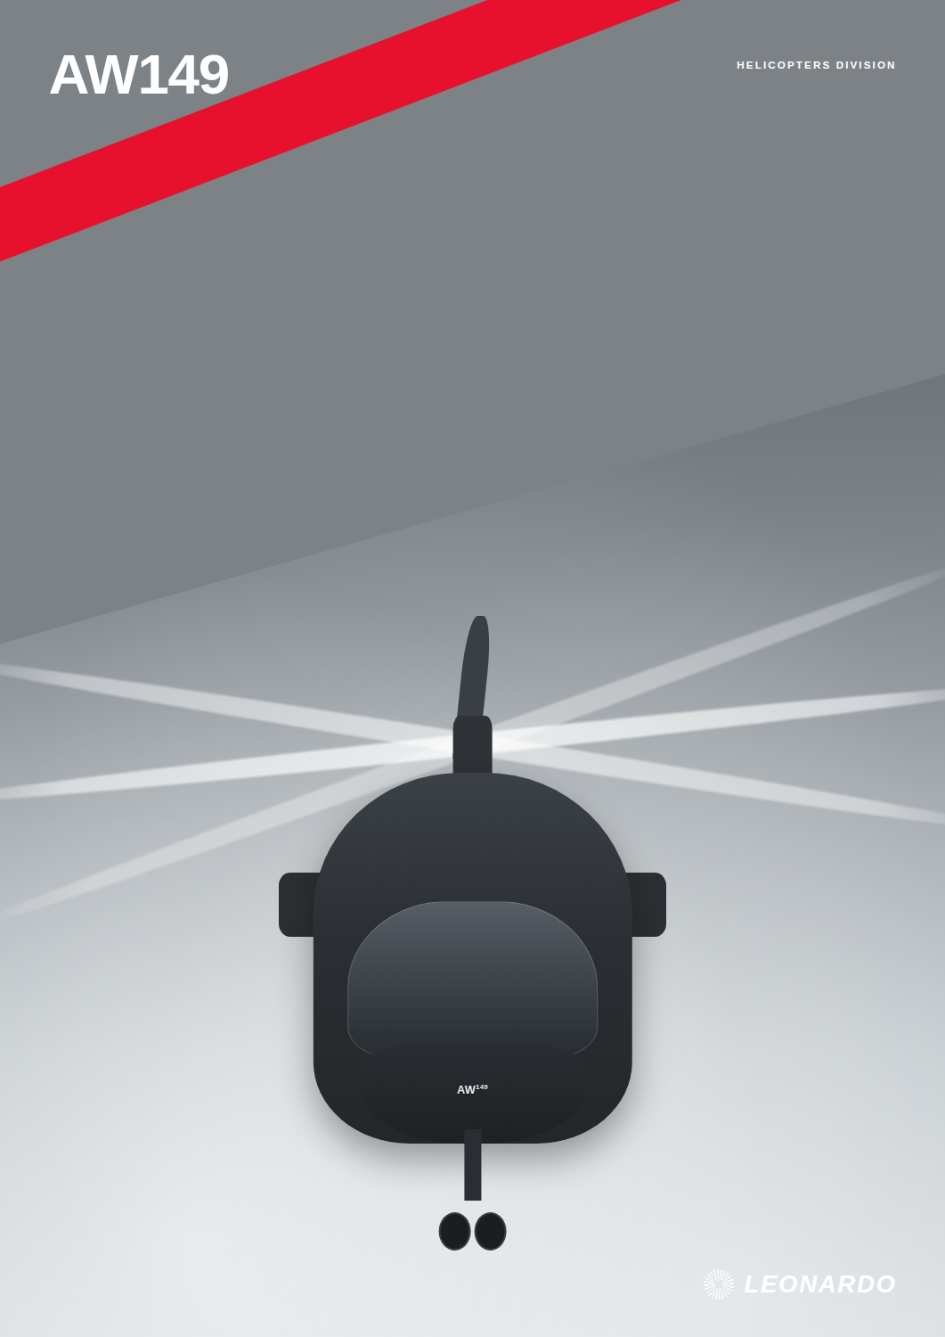AW149
Helicopters Division
AW149
Leonardo